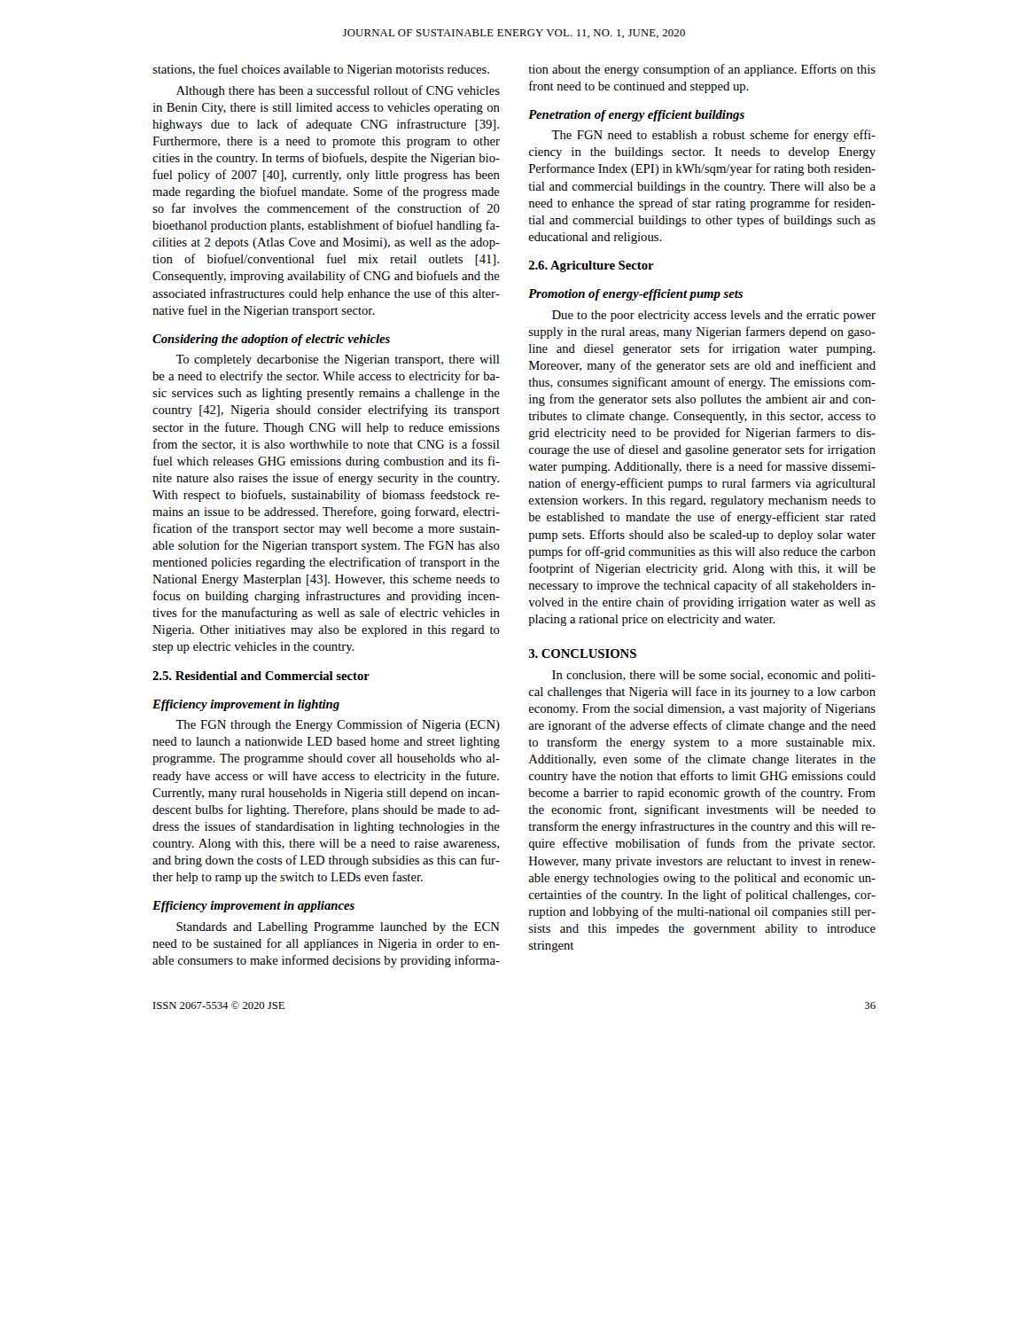JOURNAL OF SUSTAINABLE ENERGY VOL. 11, NO. 1, JUNE, 2020
stations, the fuel choices available to Nigerian motorists reduces.
Although there has been a successful rollout of CNG vehicles in Benin City, there is still limited access to vehicles operating on highways due to lack of adequate CNG infrastructure [39]. Furthermore, there is a need to promote this program to other cities in the country. In terms of biofuels, despite the Nigerian biofuel policy of 2007 [40], currently, only little progress has been made regarding the biofuel mandate. Some of the progress made so far involves the commencement of the construction of 20 bioethanol production plants, establishment of biofuel handling facilities at 2 depots (Atlas Cove and Mosimi), as well as the adoption of biofuel/conventional fuel mix retail outlets [41]. Consequently, improving availability of CNG and biofuels and the associated infrastructures could help enhance the use of this alternative fuel in the Nigerian transport sector.
Considering the adoption of electric vehicles
To completely decarbonise the Nigerian transport, there will be a need to electrify the sector. While access to electricity for basic services such as lighting presently remains a challenge in the country [42], Nigeria should consider electrifying its transport sector in the future. Though CNG will help to reduce emissions from the sector, it is also worthwhile to note that CNG is a fossil fuel which releases GHG emissions during combustion and its finite nature also raises the issue of energy security in the country. With respect to biofuels, sustainability of biomass feedstock remains an issue to be addressed. Therefore, going forward, electrification of the transport sector may well become a more sustainable solution for the Nigerian transport system. The FGN has also mentioned policies regarding the electrification of transport in the National Energy Masterplan [43]. However, this scheme needs to focus on building charging infrastructures and providing incentives for the manufacturing as well as sale of electric vehicles in Nigeria. Other initiatives may also be explored in this regard to step up electric vehicles in the country.
2.5. Residential and Commercial sector
Efficiency improvement in lighting
The FGN through the Energy Commission of Nigeria (ECN) need to launch a nationwide LED based home and street lighting programme. The programme should cover all households who already have access or will have access to electricity in the future. Currently, many rural households in Nigeria still depend on incandescent bulbs for lighting. Therefore, plans should be made to address the issues of standardisation in lighting technologies in the country. Along with this, there will be a need to raise awareness, and bring down the costs of LED through subsidies as this can further help to ramp up the switch to LEDs even faster.
Efficiency improvement in appliances
Standards and Labelling Programme launched by the ECN need to be sustained for all appliances in Nigeria in order to enable consumers to make informed decisions by providing information about the energy consumption of an appliance. Efforts on this front need to be continued and stepped up.
Penetration of energy efficient buildings
The FGN need to establish a robust scheme for energy efficiency in the buildings sector. It needs to develop Energy Performance Index (EPI) in kWh/sqm/year for rating both residential and commercial buildings in the country. There will also be a need to enhance the spread of star rating programme for residential and commercial buildings to other types of buildings such as educational and religious.
2.6. Agriculture Sector
Promotion of energy-efficient pump sets
Due to the poor electricity access levels and the erratic power supply in the rural areas, many Nigerian farmers depend on gasoline and diesel generator sets for irrigation water pumping. Moreover, many of the generator sets are old and inefficient and thus, consumes significant amount of energy. The emissions coming from the generator sets also pollutes the ambient air and contributes to climate change. Consequently, in this sector, access to grid electricity need to be provided for Nigerian farmers to discourage the use of diesel and gasoline generator sets for irrigation water pumping. Additionally, there is a need for massive dissemination of energy-efficient pumps to rural farmers via agricultural extension workers. In this regard, regulatory mechanism needs to be established to mandate the use of energy-efficient star rated pump sets. Efforts should also be scaled-up to deploy solar water pumps for off-grid communities as this will also reduce the carbon footprint of Nigerian electricity grid. Along with this, it will be necessary to improve the technical capacity of all stakeholders involved in the entire chain of providing irrigation water as well as placing a rational price on electricity and water.
3. CONCLUSIONS
In conclusion, there will be some social, economic and political challenges that Nigeria will face in its journey to a low carbon economy. From the social dimension, a vast majority of Nigerians are ignorant of the adverse effects of climate change and the need to transform the energy system to a more sustainable mix. Additionally, even some of the climate change literates in the country have the notion that efforts to limit GHG emissions could become a barrier to rapid economic growth of the country. From the economic front, significant investments will be needed to transform the energy infrastructures in the country and this will require effective mobilisation of funds from the private sector. However, many private investors are reluctant to invest in renewable energy technologies owing to the political and economic uncertainties of the country. In the light of political challenges, corruption and lobbying of the multi-national oil companies still persists and this impedes the government ability to introduce stringent
ISSN 2067-5534 © 2020 JSE 36